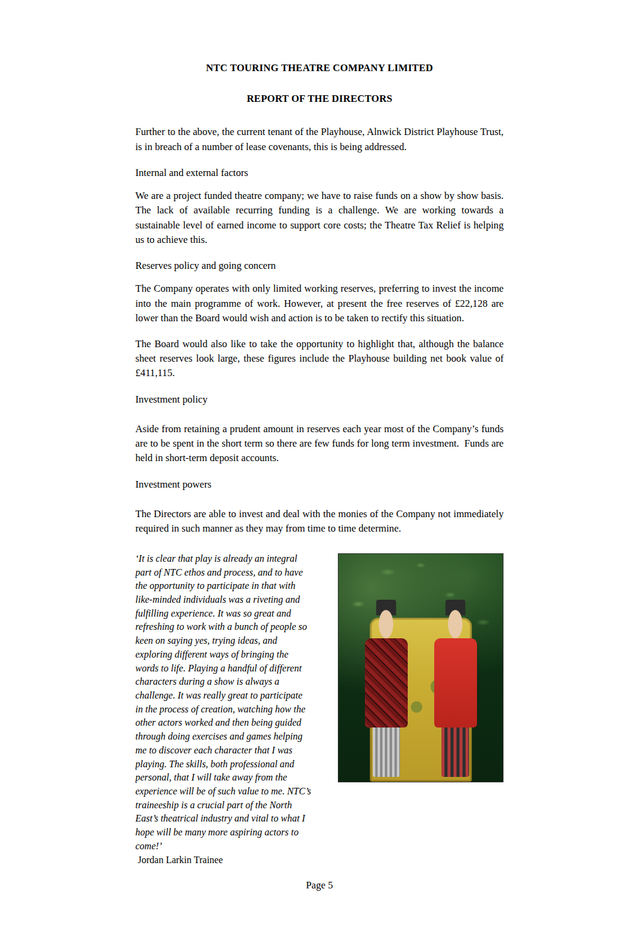NTC TOURING THEATRE COMPANY LIMITED
REPORT OF THE DIRECTORS
Further to the above, the current tenant of the Playhouse, Alnwick District Playhouse Trust, is in breach of a number of lease covenants, this is being addressed.
Internal and external factors
We are a project funded theatre company; we have to raise funds on a show by show basis. The lack of available recurring funding is a challenge. We are working towards a sustainable level of earned income to support core costs; the Theatre Tax Relief is helping us to achieve this.
Reserves policy and going concern
The Company operates with only limited working reserves, preferring to invest the income into the main programme of work. However, at present the free reserves of £22,128 are lower than the Board would wish and action is to be taken to rectify this situation.
The Board would also like to take the opportunity to highlight that, although the balance sheet reserves look large, these figures include the Playhouse building net book value of £411,115.
Investment policy
Aside from retaining a prudent amount in reserves each year most of the Company’s funds are to be spent in the short term so there are few funds for long term investment. Funds are held in short-term deposit accounts.
Investment powers
The Directors are able to invest and deal with the monies of the Company not immediately required in such manner as they may from time to time determine.
‘It is clear that play is already an integral part of NTC ethos and process, and to have the opportunity to participate in that with like-minded individuals was a riveting and fulfilling experience. It was so great and refreshing to work with a bunch of people so keen on saying yes, trying ideas, and exploring different ways of bringing the words to life. Playing a handful of different characters during a show is always a challenge. It was really great to participate in the process of creation, watching how the other actors worked and then being guided through doing exercises and games helping me to discover each character that I was playing. The skills, both professional and personal, that I will take away from the experience will be of such value to me. NTC’s traineeship is a crucial part of the North East’s theatrical industry and vital to what I hope will be many more aspiring actors to come!’
Jordan Larkin Trainee
Page 5